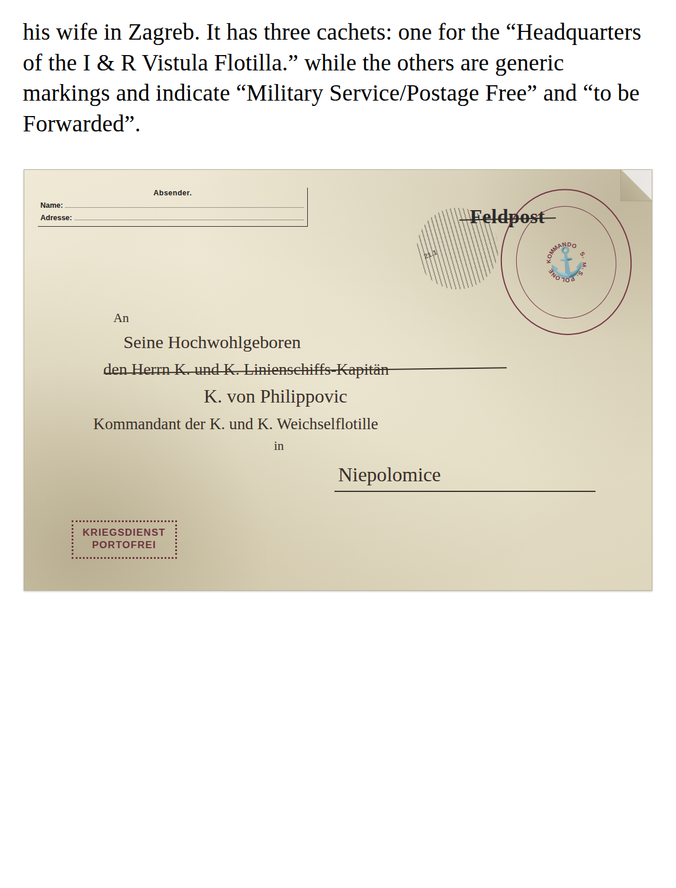his wife in Zagreb. It has three cachets: one for the “Headquarters of the I & R Vistula Flotilla.” while the others are generic markings and indicate “Military Service/Postage Free” and “to be Forwarded”.
Absender.
Name:
Adresse:
21.1
Feldpost
⚓
K O M M A N D O S. M. S. P O L O N E
An Seine Hochwohlgeboren den Herrn K. und K. Linienschiffs‑Kapitän K. von Philippovic Kommandant der K. und K. Weichselflotille in Niepolomice
KRIEGSDIENST
PORTOFREI